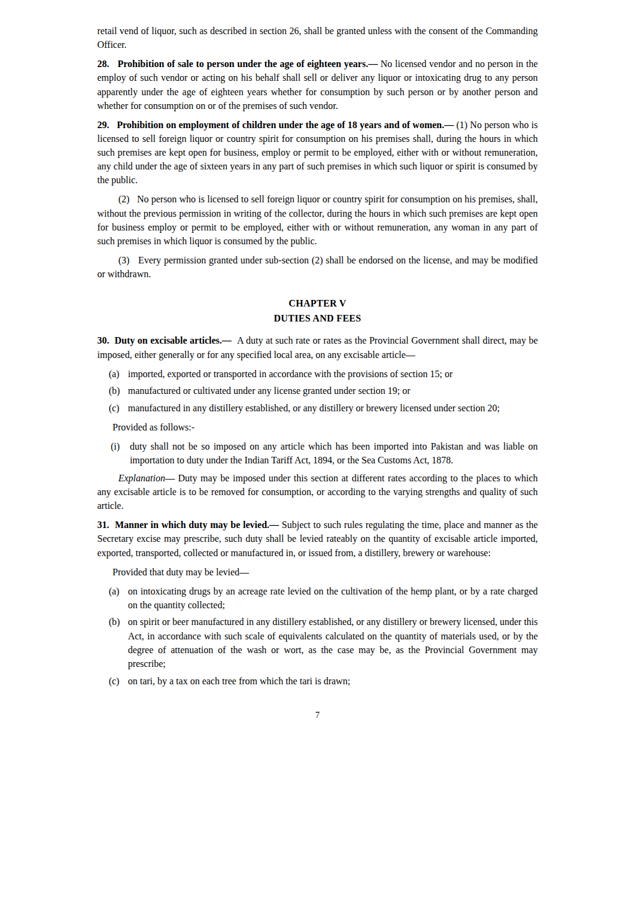retail vend of liquor, such as described in section 26, shall be granted unless with the consent of the Commanding Officer.
28. Prohibition of sale to person under the age of eighteen years.— No licensed vendor and no person in the employ of such vendor or acting on his behalf shall sell or deliver any liquor or intoxicating drug to any person apparently under the age of eighteen years whether for consumption by such person or by another person and whether for consumption on or of the premises of such vendor.
29. Prohibition on employment of children under the age of 18 years and of women.— (1) No person who is licensed to sell foreign liquor or country spirit for consumption on his premises shall, during the hours in which such premises are kept open for business, employ or permit to be employed, either with or without remuneration, any child under the age of sixteen years in any part of such premises in which such liquor or spirit is consumed by the public.
(2) No person who is licensed to sell foreign liquor or country spirit for consumption on his premises, shall, without the previous permission in writing of the collector, during the hours in which such premises are kept open for business employ or permit to be employed, either with or without remuneration, any woman in any part of such premises in which liquor is consumed by the public.
(3) Every permission granted under sub-section (2) shall be endorsed on the license, and may be modified or withdrawn.
CHAPTER V
DUTIES AND FEES
30. Duty on excisable articles.— A duty at such rate or rates as the Provincial Government shall direct, may be imposed, either generally or for any specified local area, on any excisable article—
(a) imported, exported or transported in accordance with the provisions of section 15; or
(b) manufactured or cultivated under any license granted under section 19; or
(c) manufactured in any distillery established, or any distillery or brewery licensed under section 20;
Provided as follows:-
(i) duty shall not be so imposed on any article which has been imported into Pakistan and was liable on importation to duty under the Indian Tariff Act, 1894, or the Sea Customs Act, 1878.
Explanation— Duty may be imposed under this section at different rates according to the places to which any excisable article is to be removed for consumption, or according to the varying strengths and quality of such article.
31. Manner in which duty may be levied.— Subject to such rules regulating the time, place and manner as the Secretary excise may prescribe, such duty shall be levied rateably on the quantity of excisable article imported, exported, transported, collected or manufactured in, or issued from, a distillery, brewery or warehouse:
Provided that duty may be levied—
(a) on intoxicating drugs by an acreage rate levied on the cultivation of the hemp plant, or by a rate charged on the quantity collected;
(b) on spirit or beer manufactured in any distillery established, or any distillery or brewery licensed, under this Act, in accordance with such scale of equivalents calculated on the quantity of materials used, or by the degree of attenuation of the wash or wort, as the case may be, as the Provincial Government may prescribe;
(c) on tari, by a tax on each tree from which the tari is drawn;
7